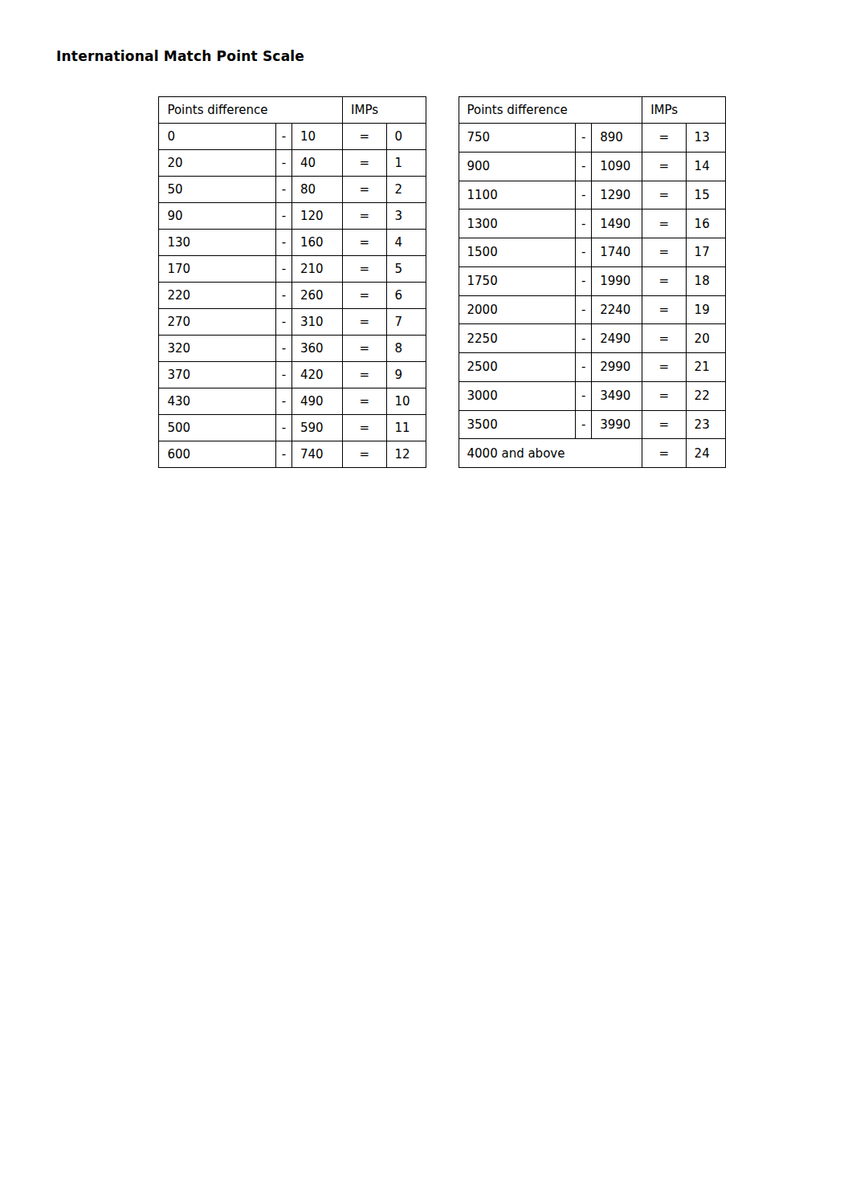International Match Point Scale
| Points difference | | | IMPs | |
| --- | --- | --- | --- | --- |
| 0 | - | 10 | = | 0 |
| 20 | - | 40 | = | 1 |
| 50 | - | 80 | = | 2 |
| 90 | - | 120 | = | 3 |
| 130 | - | 160 | = | 4 |
| 170 | - | 210 | = | 5 |
| 220 | - | 260 | = | 6 |
| 270 | - | 310 | = | 7 |
| 320 | - | 360 | = | 8 |
| 370 | - | 420 | = | 9 |
| 430 | - | 490 | = | 10 |
| 500 | - | 590 | = | 11 |
| 600 | - | 740 | = | 12 |
| Points difference | | | IMPs | |
| --- | --- | --- | --- | --- |
| 750 | - | 890 | = | 13 |
| 900 | - | 1090 | = | 14 |
| 1100 | - | 1290 | = | 15 |
| 1300 | - | 1490 | = | 16 |
| 1500 | - | 1740 | = | 17 |
| 1750 | - | 1990 | = | 18 |
| 2000 | - | 2240 | = | 19 |
| 2250 | - | 2490 | = | 20 |
| 2500 | - | 2990 | = | 21 |
| 3000 | - | 3490 | = | 22 |
| 3500 | - | 3990 | = | 23 |
| 4000 and above | | | = | 24 |